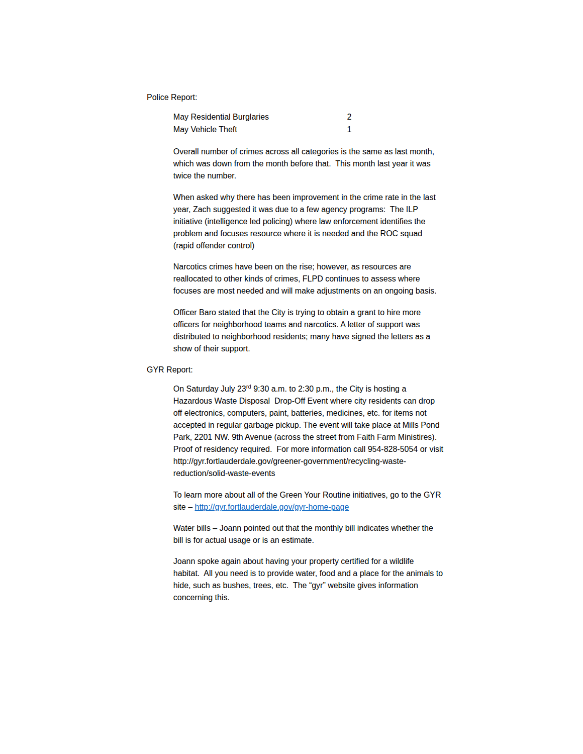Police Report:
| May Residential Burglaries | 2 |
| May Vehicle Theft | 1 |
Overall number of crimes across all categories is the same as last month, which was down from the month before that. This month last year it was twice the number.
When asked why there has been improvement in the crime rate in the last year, Zach suggested it was due to a few agency programs: The ILP initiative (intelligence led policing) where law enforcement identifies the problem and focuses resource where it is needed and the ROC squad (rapid offender control)
Narcotics crimes have been on the rise; however, as resources are reallocated to other kinds of crimes, FLPD continues to assess where focuses are most needed and will make adjustments on an ongoing basis.
Officer Baro stated that the City is trying to obtain a grant to hire more officers for neighborhood teams and narcotics. A letter of support was distributed to neighborhood residents; many have signed the letters as a show of their support.
GYR Report:
On Saturday July 23rd 9:30 a.m. to 2:30 p.m., the City is hosting a Hazardous Waste Disposal Drop-Off Event where city residents can drop off electronics, computers, paint, batteries, medicines, etc. for items not accepted in regular garbage pickup. The event will take place at Mills Pond Park, 2201 NW. 9th Avenue (across the street from Faith Farm Ministires). Proof of residency required. For more information call 954-828-5054 or visit http://gyr.fortlauderdale.gov/greener-government/recycling-waste-reduction/solid-waste-events
To learn more about all of the Green Your Routine initiatives, go to the GYR site – http://gyr.fortlauderdale.gov/gyr-home-page
Water bills – Joann pointed out that the monthly bill indicates whether the bill is for actual usage or is an estimate.
Joann spoke again about having your property certified for a wildlife habitat. All you need is to provide water, food and a place for the animals to hide, such as bushes, trees, etc. The “gyr” website gives information concerning this.